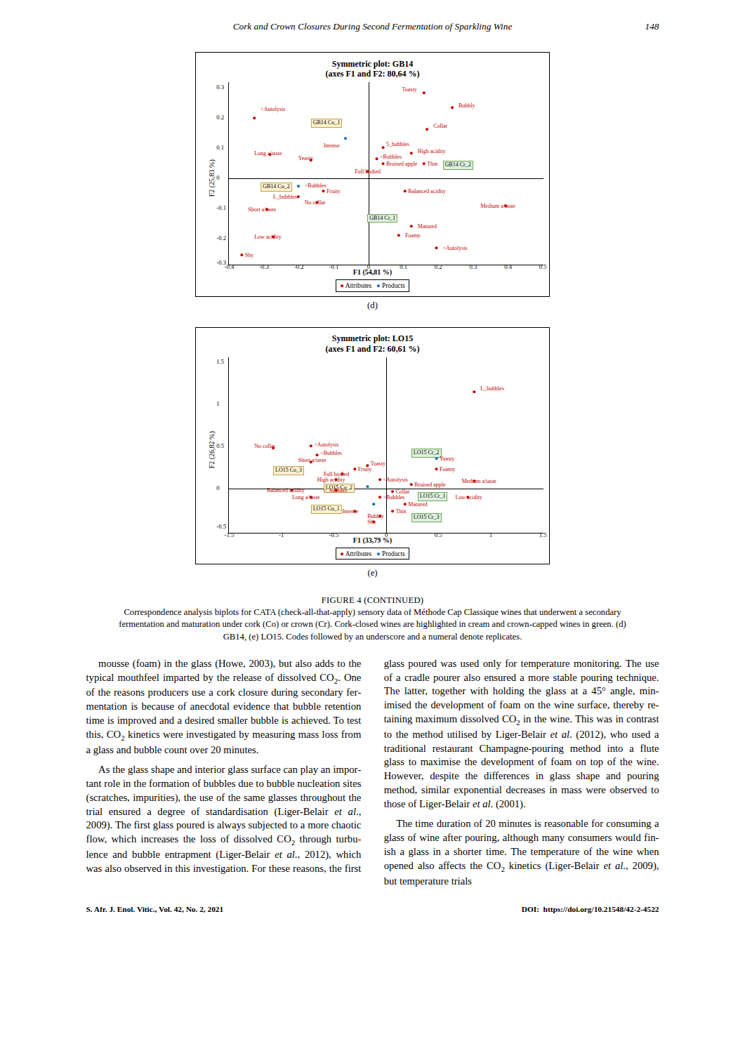Cork and Crown Closures During Second Fermentation of Sparkling Wine 148
Symmetric plot: GB14
(axes F1 and F2: 80,64 %)
F2 (25,83 %) 0.3 0.2 0.1 0 -0.1 -0.2 -0.3 -0.4 -0.3 -0.2 -0.1 0 0.1 0.2 0.3 0.4 0.5 ● <Autolysis ● Toasty ● Bubbly ● Collar ● GB14 Co_1 Intense ● 5_bubbles ● High acidity ● <Bubbles ● Bruised apple ● Thin GB14 Cr_2 ● Long a/taste ● Yeasty ● Full bodied ● GB14 Co_2 >Bubbles ● Fruity ● L_bubbles ● No collar ● Balanced acidity ● Medium a/taste ● Short a/taste ● GB14 Cr_1 ● Matured ● Foamy ● Low acidity ● >Autolysis ● Shy
F1 (54,81 %)
● Attributes ● Products
(d)
Symmetric plot: LO15
(axes F1 and F2: 60,61 %)
F2 (26,82 %) 1.5 1 0.5 0 -0.5 -1.5 -1 -0.5 0 0.5 1 1.5 ● L_bubbles ● No collar ● >Autolysis ● <Bubbles ● Short a/taste LO15 Cr_2 ● Yeasty LO15 Co_3 ● Toasty ● Fruity ● Full bodied ● High acidity ● Foamy ● <Autolysis LO15 Co_2 ● ● Medium a/taste ● Bruised apple ● Balanced acidity ● >_bubbles ● Collar LO15 Cr_1 ● Long a/taste ● >Bubbles ● Low acidity LO15 Co_1 ● ● Matured ● Intense ● Thin ● Bubbly LO15 Cr_3 ● Shy
F1 (33,79 %)
● Attributes ● Products
(e)
FIGURE 4 (CONTINUED)
Correspondence analysis biplots for CATA (check-all-that-apply) sensory data of Méthode Cap Classique wines that underwent a secondary fermentation and maturation under cork (Co) or crown (Cr). Cork-closed wines are highlighted in cream and crown-capped wines in green. (d) GB14, (e) LO15. Codes followed by an underscore and a numeral denote replicates.
mousse (foam) in the glass (Howe, 2003), but also adds to the typical mouthfeel imparted by the release of dissolved CO2. One of the reasons producers use a cork closure during secondary fermentation is because of anecdotal evidence that bubble retention time is improved and a desired smaller bubble is achieved. To test this, CO2 kinetics were investigated by measuring mass loss from a glass and bubble count over 20 minutes.
As the glass shape and interior glass surface can play an important role in the formation of bubbles due to bubble nucleation sites (scratches, impurities), the use of the same glasses throughout the trial ensured a degree of standardisation (Liger-Belair et al., 2009). The first glass poured is always subjected to a more chaotic flow, which increases the loss of dissolved CO2 through turbulence and bubble entrapment (Liger-Belair et al., 2012), which was also observed in this investigation. For these reasons, the first glass poured was used only for temperature monitoring. The use of a cradle pourer also ensured a more stable pouring technique. The latter, together with holding the glass at a 45° angle, minimised the development of foam on the wine surface, thereby retaining maximum dissolved CO2 in the wine. This was in contrast to the method utilised by Liger-Belair et al. (2012), who used a traditional restaurant Champagne-pouring method into a flute glass to maximise the development of foam on top of the wine. However, despite the differences in glass shape and pouring method, similar exponential decreases in mass were observed to those of Liger-Belair et al. (2001).
The time duration of 20 minutes is reasonable for consuming a glass of wine after pouring, although many consumers would finish a glass in a shorter time. The temperature of the wine when opened also affects the CO2 kinetics (Liger-Belair et al., 2009), but temperature trials
S. Afr. J. Enol. Vitic., Vol. 42, No. 2, 2021 DOI: https://doi.org/10.21548/42-2-4522